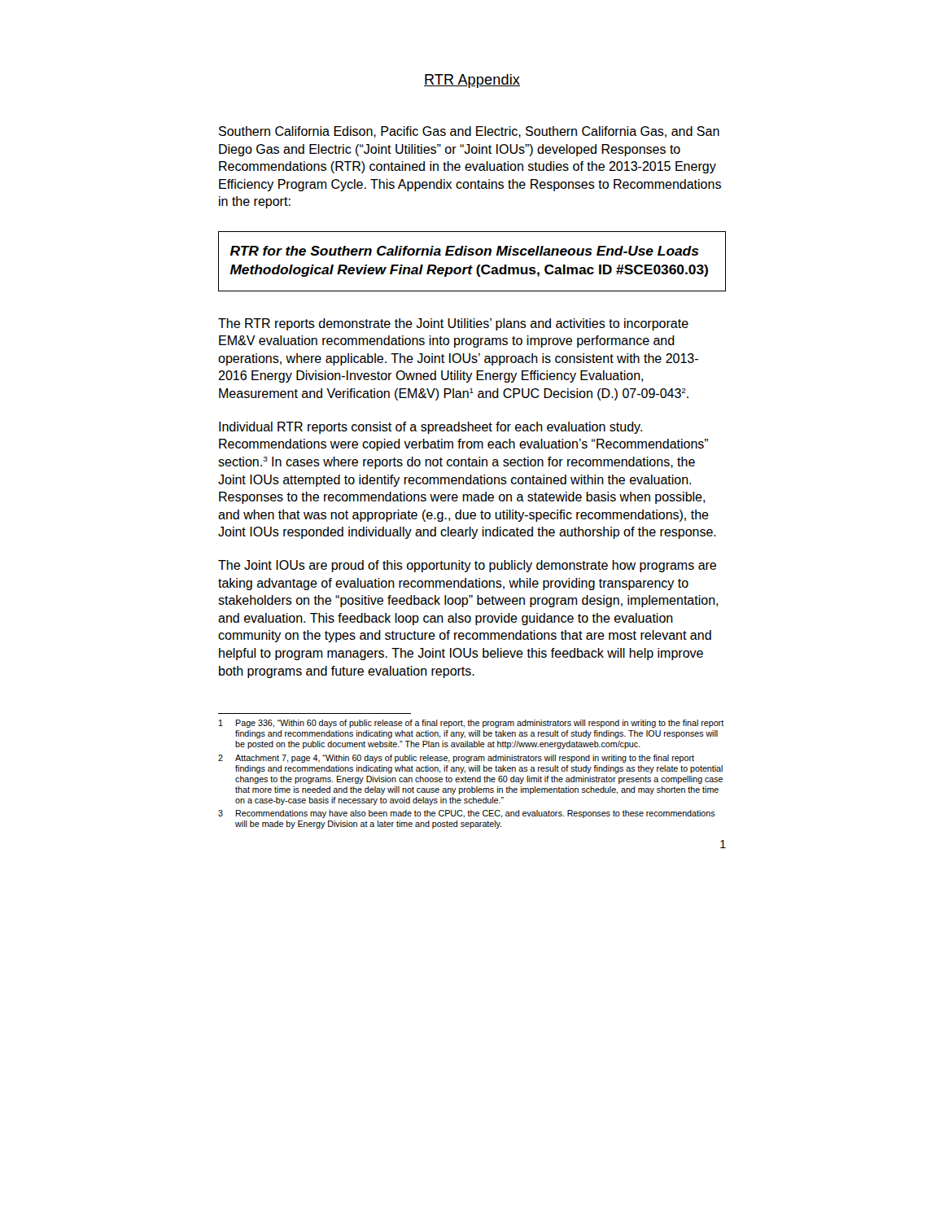RTR Appendix
Southern California Edison, Pacific Gas and Electric, Southern California Gas, and San Diego Gas and Electric (“Joint Utilities” or “Joint IOUs”) developed Responses to Recommendations (RTR) contained in the evaluation studies of the 2013-2015 Energy Efficiency Program Cycle. This Appendix contains the Responses to Recommendations in the report:
RTR for the Southern California Edison Miscellaneous End-Use Loads Methodological Review Final Report (Cadmus, Calmac ID #SCE0360.03)
The RTR reports demonstrate the Joint Utilities’ plans and activities to incorporate EM&V evaluation recommendations into programs to improve performance and operations, where applicable. The Joint IOUs’ approach is consistent with the 2013-2016 Energy Division-Investor Owned Utility Energy Efficiency Evaluation, Measurement and Verification (EM&V) Plan1 and CPUC Decision (D.) 07-09-0432.
Individual RTR reports consist of a spreadsheet for each evaluation study. Recommendations were copied verbatim from each evaluation’s “Recommendations” section.3 In cases where reports do not contain a section for recommendations, the Joint IOUs attempted to identify recommendations contained within the evaluation. Responses to the recommendations were made on a statewide basis when possible, and when that was not appropriate (e.g., due to utility-specific recommendations), the Joint IOUs responded individually and clearly indicated the authorship of the response.
The Joint IOUs are proud of this opportunity to publicly demonstrate how programs are taking advantage of evaluation recommendations, while providing transparency to stakeholders on the “positive feedback loop” between program design, implementation, and evaluation. This feedback loop can also provide guidance to the evaluation community on the types and structure of recommendations that are most relevant and helpful to program managers. The Joint IOUs believe this feedback will help improve both programs and future evaluation reports.
1
Page 336, “Within 60 days of public release of a final report, the program administrators will respond in writing to the final report findings and recommendations indicating what action, if any, will be taken as a result of study findings. The IOU responses will be posted on the public document website.” The Plan is available at http://www.energydataweb.com/cpuc.
2
Attachment 7, page 4, “Within 60 days of public release, program administrators will respond in writing to the final report findings and recommendations indicating what action, if any, will be taken as a result of study findings as they relate to potential changes to the programs. Energy Division can choose to extend the 60 day limit if the administrator presents a compelling case that more time is needed and the delay will not cause any problems in the implementation schedule, and may shorten the time on a case-by-case basis if necessary to avoid delays in the schedule.”
3
Recommendations may have also been made to the CPUC, the CEC, and evaluators. Responses to these recommendations will be made by Energy Division at a later time and posted separately.
1